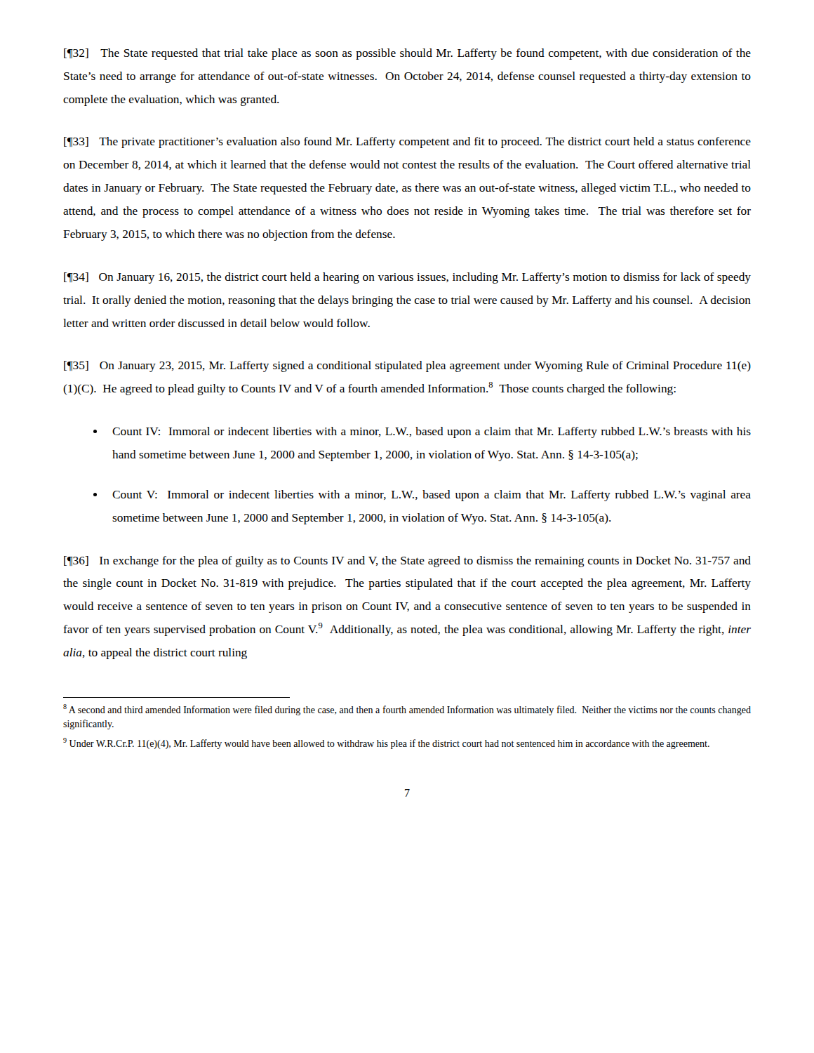[¶32] The State requested that trial take place as soon as possible should Mr. Lafferty be found competent, with due consideration of the State’s need to arrange for attendance of out-of-state witnesses. On October 24, 2014, defense counsel requested a thirty-day extension to complete the evaluation, which was granted.
[¶33] The private practitioner’s evaluation also found Mr. Lafferty competent and fit to proceed. The district court held a status conference on December 8, 2014, at which it learned that the defense would not contest the results of the evaluation. The Court offered alternative trial dates in January or February. The State requested the February date, as there was an out-of-state witness, alleged victim T.L., who needed to attend, and the process to compel attendance of a witness who does not reside in Wyoming takes time. The trial was therefore set for February 3, 2015, to which there was no objection from the defense.
[¶34] On January 16, 2015, the district court held a hearing on various issues, including Mr. Lafferty’s motion to dismiss for lack of speedy trial. It orally denied the motion, reasoning that the delays bringing the case to trial were caused by Mr. Lafferty and his counsel. A decision letter and written order discussed in detail below would follow.
[¶35] On January 23, 2015, Mr. Lafferty signed a conditional stipulated plea agreement under Wyoming Rule of Criminal Procedure 11(e)(1)(C). He agreed to plead guilty to Counts IV and V of a fourth amended Information.8 Those counts charged the following:
Count IV: Immoral or indecent liberties with a minor, L.W., based upon a claim that Mr. Lafferty rubbed L.W.’s breasts with his hand sometime between June 1, 2000 and September 1, 2000, in violation of Wyo. Stat. Ann. § 14-3-105(a);
Count V: Immoral or indecent liberties with a minor, L.W., based upon a claim that Mr. Lafferty rubbed L.W.’s vaginal area sometime between June 1, 2000 and September 1, 2000, in violation of Wyo. Stat. Ann. § 14-3-105(a).
[¶36] In exchange for the plea of guilty as to Counts IV and V, the State agreed to dismiss the remaining counts in Docket No. 31-757 and the single count in Docket No. 31-819 with prejudice. The parties stipulated that if the court accepted the plea agreement, Mr. Lafferty would receive a sentence of seven to ten years in prison on Count IV, and a consecutive sentence of seven to ten years to be suspended in favor of ten years supervised probation on Count V.9 Additionally, as noted, the plea was conditional, allowing Mr. Lafferty the right, inter alia, to appeal the district court ruling
8 A second and third amended Information were filed during the case, and then a fourth amended Information was ultimately filed. Neither the victims nor the counts changed significantly.
9 Under W.R.Cr.P. 11(e)(4), Mr. Lafferty would have been allowed to withdraw his plea if the district court had not sentenced him in accordance with the agreement.
7